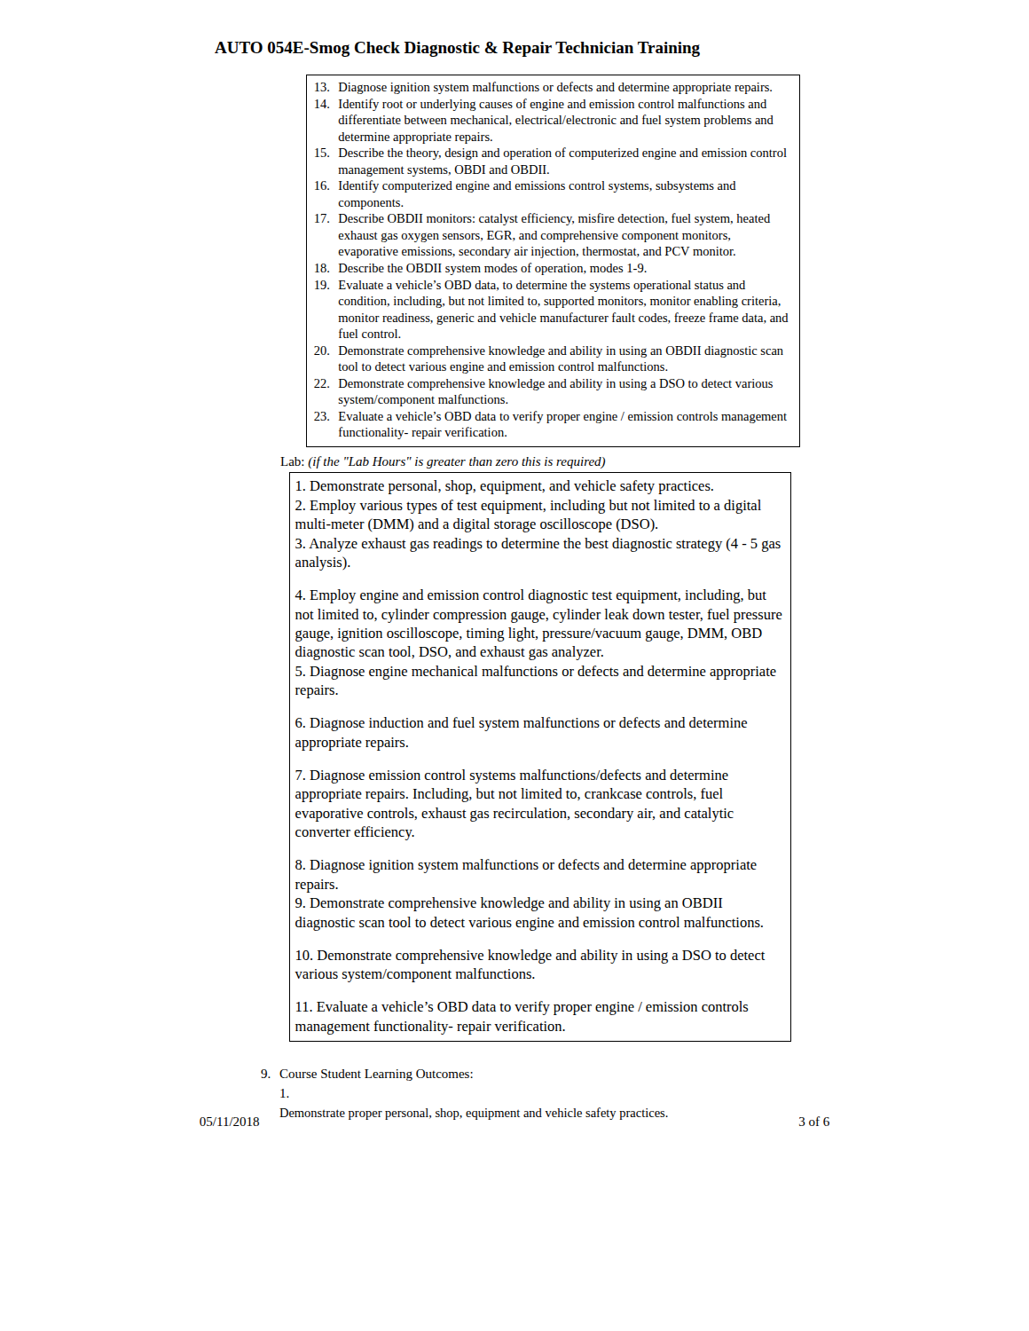AUTO 054E-Smog Check Diagnostic & Repair Technician Training
13. Diagnose ignition system malfunctions or defects and determine appropriate repairs.
14. Identify root or underlying causes of engine and emission control malfunctions and differentiate between mechanical, electrical/electronic and fuel system problems and determine appropriate repairs.
15. Describe the theory, design and operation of computerized engine and emission control management systems, OBDI and OBDII.
16. Identify computerized engine and emissions control systems, subsystems and components.
17. Describe OBDII monitors: catalyst efficiency, misfire detection, fuel system, heated exhaust gas oxygen sensors, EGR, and comprehensive component monitors, evaporative emissions, secondary air injection, thermostat, and PCV monitor.
18. Describe the OBDII system modes of operation, modes 1-9.
19. Evaluate a vehicle’s OBD data, to determine the systems operational status and condition, including, but not limited to, supported monitors, monitor enabling criteria, monitor readiness, generic and vehicle manufacturer fault codes, freeze frame data, and fuel control.
20. Demonstrate comprehensive knowledge and ability in using an OBDII diagnostic scan tool to detect various engine and emission control malfunctions.
22. Demonstrate comprehensive knowledge and ability in using a DSO to detect various system/component malfunctions.
23. Evaluate a vehicle’s OBD data to verify proper engine / emission controls management functionality- repair verification.
Lab: (if the "Lab Hours" is greater than zero this is required)
1. Demonstrate personal, shop, equipment, and vehicle safety practices.
2. Employ various types of test equipment, including but not limited to a digital multi-meter (DMM) and a digital storage oscilloscope (DSO).
3. Analyze exhaust gas readings to determine the best diagnostic strategy (4 - 5 gas analysis).
4. Employ engine and emission control diagnostic test equipment, including, but not limited to, cylinder compression gauge, cylinder leak down tester, fuel pressure gauge, ignition oscilloscope, timing light, pressure/vacuum gauge, DMM, OBD diagnostic scan tool, DSO, and exhaust gas analyzer.
5. Diagnose engine mechanical malfunctions or defects and determine appropriate repairs.
6. Diagnose induction and fuel system malfunctions or defects and determine appropriate repairs.
7. Diagnose emission control systems malfunctions/defects and determine appropriate repairs. Including, but not limited to, crankcase controls, fuel evaporative controls, exhaust gas recirculation, secondary air, and catalytic converter efficiency.
8. Diagnose ignition system malfunctions or defects and determine appropriate repairs.
9. Demonstrate comprehensive knowledge and ability in using an OBDII diagnostic scan tool to detect various engine and emission control malfunctions.
10. Demonstrate comprehensive knowledge and ability in using a DSO to detect various system/component malfunctions.
11. Evaluate a vehicle’s OBD data to verify proper engine / emission controls management functionality- repair verification.
9. Course Student Learning Outcomes:
1. Demonstrate proper personal, shop, equipment and vehicle safety practices.
05/11/2018 3 of 6